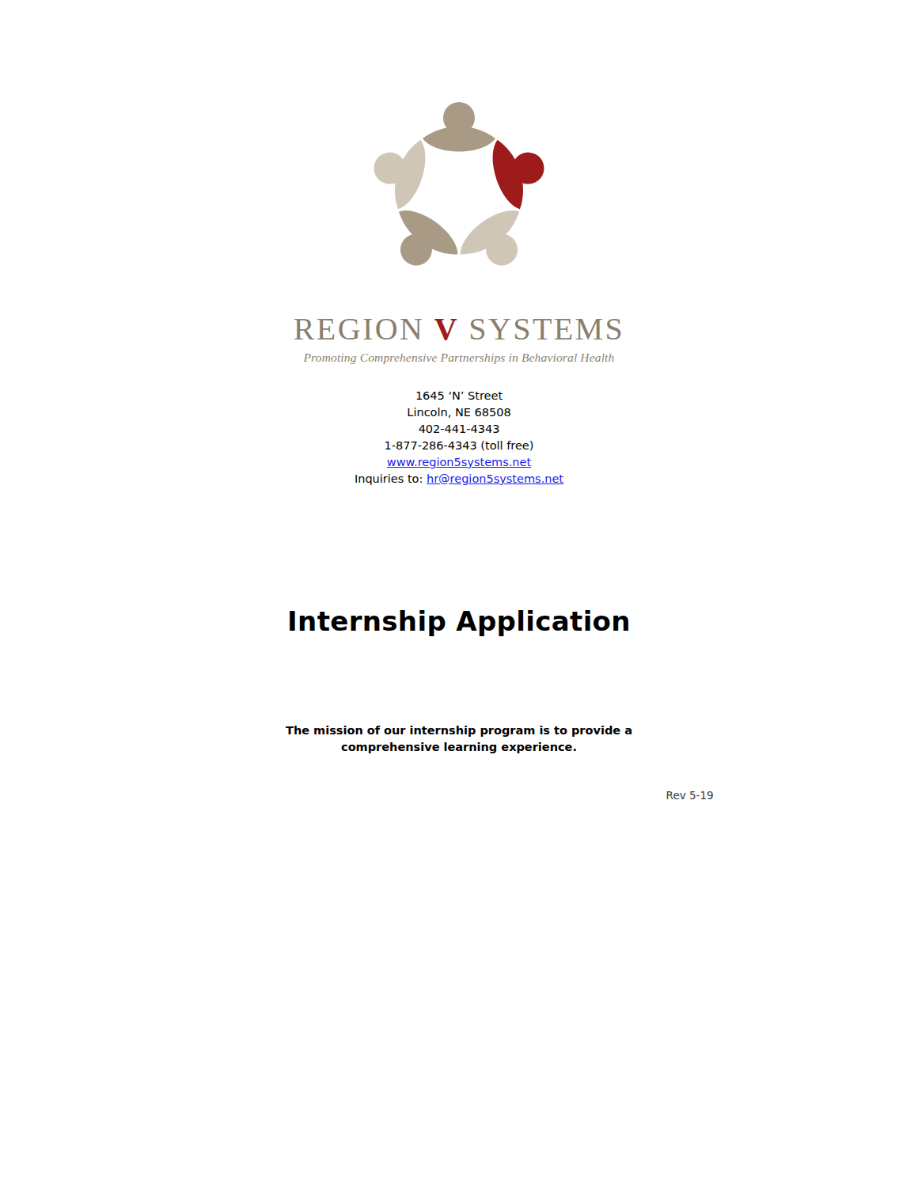REGION V SYSTEMS
Promoting Comprehensive Partnerships in Behavioral Health
1645 ‘N’ Street
Lincoln, NE 68508
402-441-4343
1-877-286-4343 (toll free)
www.region5systems.net
Inquiries to: hr@region5systems.net
Internship Application
The mission of our internship program is to provide a
comprehensive learning experience.
Rev 5-19